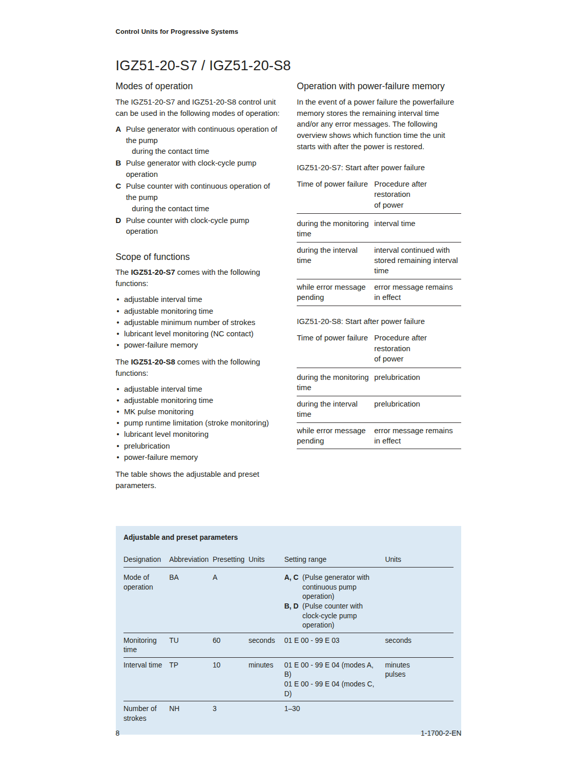Control Units for Progressive Systems
IGZ51-20-S7 / IGZ51-20-S8
Modes of operation
The IGZ51-20-S7 and IGZ51-20-S8 control unit can be used in the following modes of operation:
A
Pulse generator with continuous operation of the pumpduring the contact time
B
Pulse generator with clock-cycle pump operation
C
Pulse counter with continuous operation of the pumpduring the contact time
D
Pulse counter with clock-cycle pump operation
Scope of functions
The IGZ51-20-S7 comes with the following functions:
adjustable interval time
adjustable monitoring time
adjustable minimum number of strokes
lubricant level monitoring (NC contact)
power-failure memory
The IGZ51-20-S8 comes with the following functions:
adjustable interval time
adjustable monitoring time
MK pulse monitoring
pump runtime limitation (stroke monitoring)
lubricant level monitoring
prelubrication
power-failure memory
The table shows the adjustable and preset parameters.
Operation with power-failure memory
In the event of a power failure the powerfailure memory stores the remaining interval time and/or any error messages. The following overview shows which function time the unit starts with after the power is restored.
IGZ51-20-S7: Start after power failure
| Time of power failure | Procedure after restoration of power |
| --- | --- |
| during the monitoring time | interval time |
| during the interval time | interval continued with stored remaining interval time |
| while error message pending | error message remains in effect |
IGZ51-20-S8: Start after power failure
| Time of power failure | Procedure after restoration of power |
| --- | --- |
| during the monitoring time | prelubrication |
| during the interval time | prelubrication |
| while error message pending | error message remains in effect |
Adjustable and preset parameters
| Designation | Abbreviation | Presetting | Units | Setting range | Units |
| --- | --- | --- | --- | --- | --- |
| Mode of operation | BA | A | | A, C (Pulse generator with continuous pump operation) B, D (Pulse counter with clock-cycle pump operation) | |
| Monitoring time | TU | 60 | seconds | 01 E 00 - 99 E 03 | seconds |
| Interval time | TP | 10 | minutes | 01 E 00 - 99 E 04 (modes A, B) 01 E 00 - 99 E 04 (modes C, D) | minutes pulses |
| Number of strokes | NH | 3 | | 1–30 | |
8
1-1700-2-EN